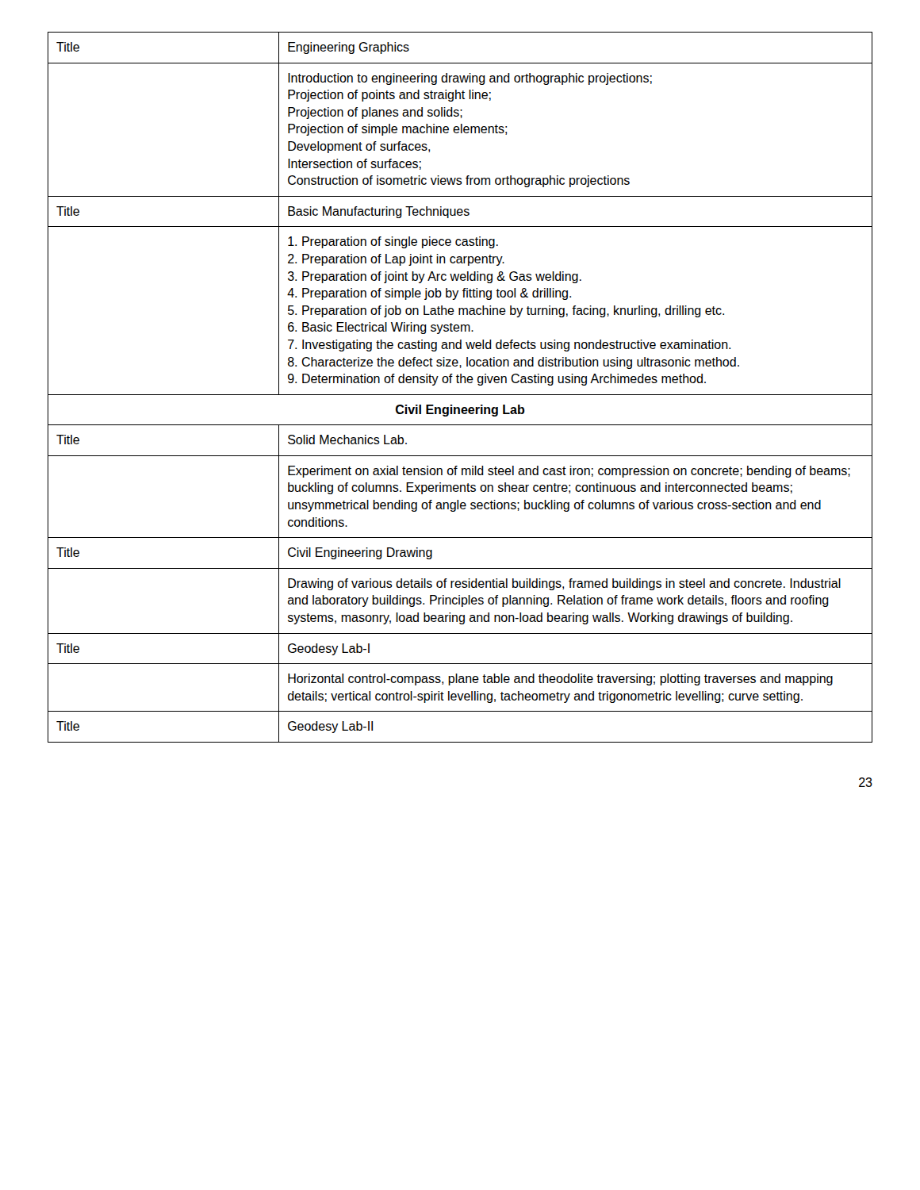| Title | Engineering Graphics |
| | Introduction to engineering drawing and orthographic projections; Projection of points and straight line; Projection of planes and solids; Projection of simple machine elements; Development of surfaces, Intersection of surfaces; Construction of isometric views from orthographic projections |
| Title | Basic Manufacturing Techniques |
| | 1. Preparation of single piece casting. 2. Preparation of Lap joint in carpentry. 3. Preparation of joint by Arc welding & Gas welding. 4. Preparation of simple job by fitting tool & drilling. 5. Preparation of job on Lathe machine by turning, facing, knurling, drilling etc. 6. Basic Electrical Wiring system. 7. Investigating the casting and weld defects using nondestructive examination. 8. Characterize the defect size, location and distribution using ultrasonic method. 9. Determination of density of the given Casting using Archimedes method. |
| Civil Engineering Lab |
| Title | Solid Mechanics Lab. |
| | Experiment on axial tension of mild steel and cast iron; compression on concrete; bending of beams; buckling of columns. Experiments on shear centre; continuous and interconnected beams; unsymmetrical bending of angle sections; buckling of columns of various cross-section and end conditions. |
| Title | Civil Engineering Drawing |
| | Drawing of various details of residential buildings, framed buildings in steel and concrete. Industrial and laboratory buildings. Principles of planning. Relation of frame work details, floors and roofing systems, masonry, load bearing and non-load bearing walls. Working drawings of building. |
| Title | Geodesy Lab-I |
| | Horizontal control-compass, plane table and theodolite traversing; plotting traverses and mapping details; vertical control-spirit levelling, tacheometry and trigonometric levelling; curve setting. |
| Title | Geodesy Lab-II |
23